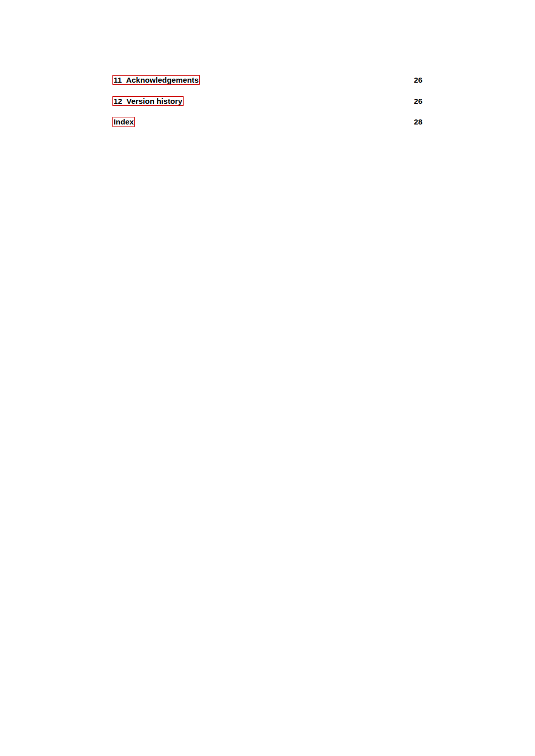11 Acknowledgements 26
12 Version history 26
Index 28